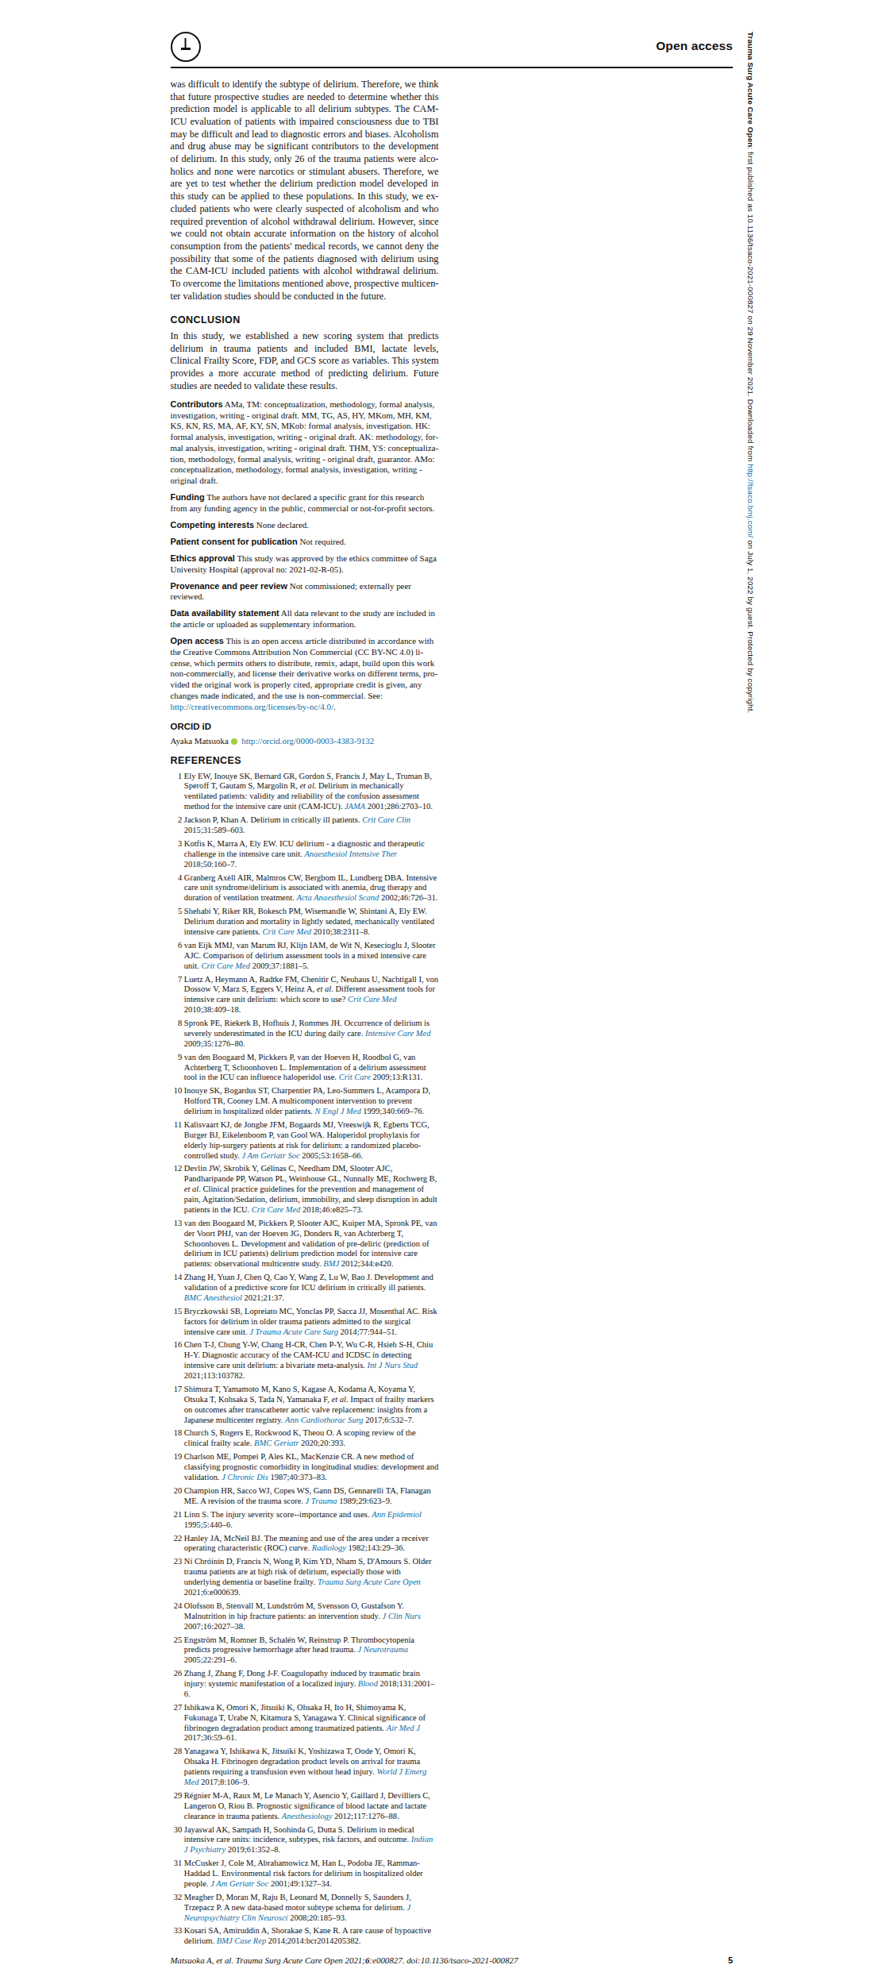Open access
was difficult to identify the subtype of delirium. Therefore, we think that future prospective studies are needed to determine whether this prediction model is applicable to all delirium subtypes. The CAM-ICU evaluation of patients with impaired consciousness due to TBI may be difficult and lead to diagnostic errors and biases. Alcoholism and drug abuse may be significant contributors to the development of delirium. In this study, only 26 of the trauma patients were alcoholics and none were narcotics or stimulant abusers. Therefore, we are yet to test whether the delirium prediction model developed in this study can be applied to these populations. In this study, we excluded patients who were clearly suspected of alcoholism and who required prevention of alcohol withdrawal delirium. However, since we could not obtain accurate information on the history of alcohol consumption from the patients' medical records, we cannot deny the possibility that some of the patients diagnosed with delirium using the CAM-ICU included patients with alcohol withdrawal delirium. To overcome the limitations mentioned above, prospective multicenter validation studies should be conducted in the future.
Conclusion
In this study, we established a new scoring system that predicts delirium in trauma patients and included BMI, lactate levels, Clinical Frailty Score, FDP, and GCS score as variables. This system provides a more accurate method of predicting delirium. Future studies are needed to validate these results.
Contributors AMa, TM: conceptualization, methodology, formal analysis, investigation, writing - original draft. MM, TG, AS, HY, MKom, MH, KM, KS, KN, RS, MA, AF, KY, SN, MKob: formal analysis, investigation. HK: formal analysis, investigation, writing - original draft. AK: methodology, formal analysis, investigation, writing - original draft. THM, YS: conceptualization, methodology, formal analysis, writing - original draft, guarantor. AMo: conceptualization, methodology, formal analysis, investigation, writing - original draft.
Funding The authors have not declared a specific grant for this research from any funding agency in the public, commercial or not-for-profit sectors.
Competing interests None declared.
Patient consent for publication Not required.
Ethics approval This study was approved by the ethics committee of Saga University Hospital (approval no: 2021-02-R-05).
Provenance and peer review Not commissioned; externally peer reviewed.
Data availability statement All data relevant to the study are included in the article or uploaded as supplementary information.
Open access This is an open access article distributed in accordance with the Creative Commons Attribution Non Commercial (CC BY-NC 4.0) license, which permits others to distribute, remix, adapt, build upon this work non-commercially, and license their derivative works on different terms, provided the original work is properly cited, appropriate credit is given, any changes made indicated, and the use is non-commercial. See: http://creativecommons.org/licenses/by-nc/4.0/.
ORCID iD
Ayaka Matsuoka http://orcid.org/0000-0003-4383-9132
References
Ely EW, Inouye SK, Bernard GR, Gordon S, Francis J, May L, Truman B, Speroff T, Gautam S, Margolin R, et al. Delirium in mechanically ventilated patients: validity and reliability of the confusion assessment method for the intensive care unit (CAM-ICU). JAMA 2001;286:2703–10.
Jackson P, Khan A. Delirium in critically ill patients. Crit Care Clin 2015;31:589–603.
Kotfis K, Marra A, Ely EW. ICU delirium - a diagnostic and therapeutic challenge in the intensive care unit. Anaesthesiol Intensive Ther 2018;50:160–7.
Granberg Axèll AIR, Malmros CW, Bergbom IL, Lundberg DBA. Intensive care unit syndrome/delirium is associated with anemia, drug therapy and duration of ventilation treatment. Acta Anaesthesiol Scand 2002;46:726–31.
Shehabi Y, Riker RR, Bokesch PM, Wisemandle W, Shintani A, Ely EW. Delirium duration and mortality in lightly sedated, mechanically ventilated intensive care patients. Crit Care Med 2010;38:2311–8.
van Eijk MMJ, van Marum RJ, Klijn IAM, de Wit N, Kesecioglu J, Slooter AJC. Comparison of delirium assessment tools in a mixed intensive care unit. Crit Care Med 2009;37:1881–5.
Luetz A, Heymann A, Radtke FM, Chenitir C, Neuhaus U, Nachtigall I, von Dossow V, Marz S, Eggers V, Heinz A, et al. Different assessment tools for intensive care unit delirium: which score to use? Crit Care Med 2010;38:409–18.
Spronk PE, Riekerk B, Hofhuis J, Rommes JH. Occurrence of delirium is severely underestimated in the ICU during daily care. Intensive Care Med 2009;35:1276–80.
van den Boogaard M, Pickkers P, van der Hoeven H, Roodbol G, van Achterberg T, Schoonhoven L. Implementation of a delirium assessment tool in the ICU can influence haloperidol use. Crit Care 2009;13:R131.
Inouye SK, Bogardus ST, Charpentier PA, Leo-Summers L, Acampora D, Holford TR, Cooney LM. A multicomponent intervention to prevent delirium in hospitalized older patients. N Engl J Med 1999;340:669–76.
Kalisvaart KJ, de Jonghe JFM, Bogaards MJ, Vreeswijk R, Egberts TCG, Burger BJ, Eikelenboom P, van Gool WA. Haloperidol prophylaxis for elderly hip-surgery patients at risk for delirium: a randomized placebo-controlled study. J Am Geriatr Soc 2005;53:1658–66.
Devlin JW, Skrobik Y, Gélinas C, Needham DM, Slooter AJC, Pandharipande PP, Watson PL, Weinhouse GL, Nunnally ME, Rochwerg B, et al. Clinical practice guidelines for the prevention and management of pain, Agitation/Sedation, delirium, immobility, and sleep disruption in adult patients in the ICU. Crit Care Med 2018;46:e825–73.
van den Boogaard M, Pickkers P, Slooter AJC, Kuiper MA, Spronk PE, van der Voort PHJ, van der Hoeven JG, Donders R, van Achterberg T, Schoonhoven L. Development and validation of pre-deliric (prediction of delirium in ICU patients) delirium prediction model for intensive care patients: observational multicentre study. BMJ 2012;344:e420.
Zhang H, Yuan J, Chen Q, Cao Y, Wang Z, Lu W, Bao J. Development and validation of a predictive score for ICU delirium in critically ill patients. BMC Anesthesiol 2021;21:37.
Bryczkowski SB, Lopreiato MC, Yonclas PP, Sacca JJ, Mosenthal AC. Risk factors for delirium in older trauma patients admitted to the surgical intensive care unit. J Trauma Acute Care Surg 2014;77:944–51.
Chen T-J, Chung Y-W, Chang H-CR, Chen P-Y, Wu C-R, Hsieh S-H, Chiu H-Y. Diagnostic accuracy of the CAM-ICU and ICDSC in detecting intensive care unit delirium: a bivariate meta-analysis. Int J Nurs Stud 2021;113:103782.
Shimura T, Yamamoto M, Kano S, Kagase A, Kodama A, Koyama Y, Otsuka T, Kohsaka S, Tada N, Yamanaka F, et al. Impact of frailty markers on outcomes after transcatheter aortic valve replacement: insights from a Japanese multicenter registry. Ann Cardiothorac Surg 2017;6:532–7.
Church S, Rogers E, Rockwood K, Theou O. A scoping review of the clinical frailty scale. BMC Geriatr 2020;20:393.
Charlson ME, Pompei P, Ales KL, MacKenzie CR. A new method of classifying prognostic comorbidity in longitudinal studies: development and validation. J Chronic Dis 1987;40:373–83.
Champion HR, Sacco WJ, Copes WS, Gann DS, Gennarelli TA, Flanagan ME. A revision of the trauma score. J Trauma 1989;29:623–9.
Linn S. The injury severity score--importance and uses. Ann Epidemiol 1995;5:440–6.
Hanley JA, McNeil BJ. The meaning and use of the area under a receiver operating characteristic (ROC) curve. Radiology 1982;143:29–36.
Ní Chróinín D, Francis N, Wong P, Kim YD, Nham S, D'Amours S. Older trauma patients are at high risk of delirium, especially those with underlying dementia or baseline frailty. Trauma Surg Acute Care Open 2021;6:e000639.
Olofsson B, Stenvall M, Lundström M, Svensson O, Gustafson Y. Malnutrition in hip fracture patients: an intervention study. J Clin Nurs 2007;16:2027–38.
Engström M, Romner B, Schalén W, Reinstrup P. Thrombocytopenia predicts progressive hemorrhage after head trauma. J Neurotrauma 2005;22:291–6.
Zhang J, Zhang F, Dong J-F. Coagulopathy induced by traumatic brain injury: systemic manifestation of a localized injury. Blood 2018;131:2001–6.
Ishikawa K, Omori K, Jitsuiki K, Ohsaka H, Ito H, Shimoyama K, Fukunaga T, Urabe N, Kitamura S, Yanagawa Y. Clinical significance of fibrinogen degradation product among traumatized patients. Air Med J 2017;36:59–61.
Yanagawa Y, Ishikawa K, Jitsuiki K, Yoshizawa T, Oode Y, Omori K, Ohsaka H. Fibrinogen degradation product levels on arrival for trauma patients requiring a transfusion even without head injury. World J Emerg Med 2017;8:106–9.
Régnier M-A, Raux M, Le Manach Y, Asencio Y, Gaillard J, Devilliers C, Langeron O, Riou B. Prognostic significance of blood lactate and lactate clearance in trauma patients. Anesthesiology 2012;117:1276–88.
Jayaswal AK, Sampath H, Soohinda G, Dutta S. Delirium in medical intensive care units: incidence, subtypes, risk factors, and outcome. Indian J Psychiatry 2019;61:352–8.
McCusker J, Cole M, Abrahamowicz M, Han L, Podoba JE, Ramman-Haddad L. Environmental risk factors for delirium in hospitalized older people. J Am Geriatr Soc 2001;49:1327–34.
Meagher D, Moran M, Raju B, Leonard M, Donnelly S, Saunders J, Trzepacz P. A new data-based motor subtype schema for delirium. J Neuropsychiatry Clin Neurosci 2008;20:185–93.
Kosari SA, Amiruddin A, Shorakae S, Kane R. A rare cause of hypoactive delirium. BMJ Case Rep 2014;2014:bcr2014205382.
Matsuoka A, et al. Trauma Surg Acute Care Open 2021;6:e000827. doi:10.1136/tsaco-2021-000827
5
Trauma Surg Acute Care Open: first published as 10.1136/tsaco-2021-000827 on 29 November 2021. Downloaded from http://tsaco.bmj.com/ on July 1, 2022 by guest. Protected by copyright.